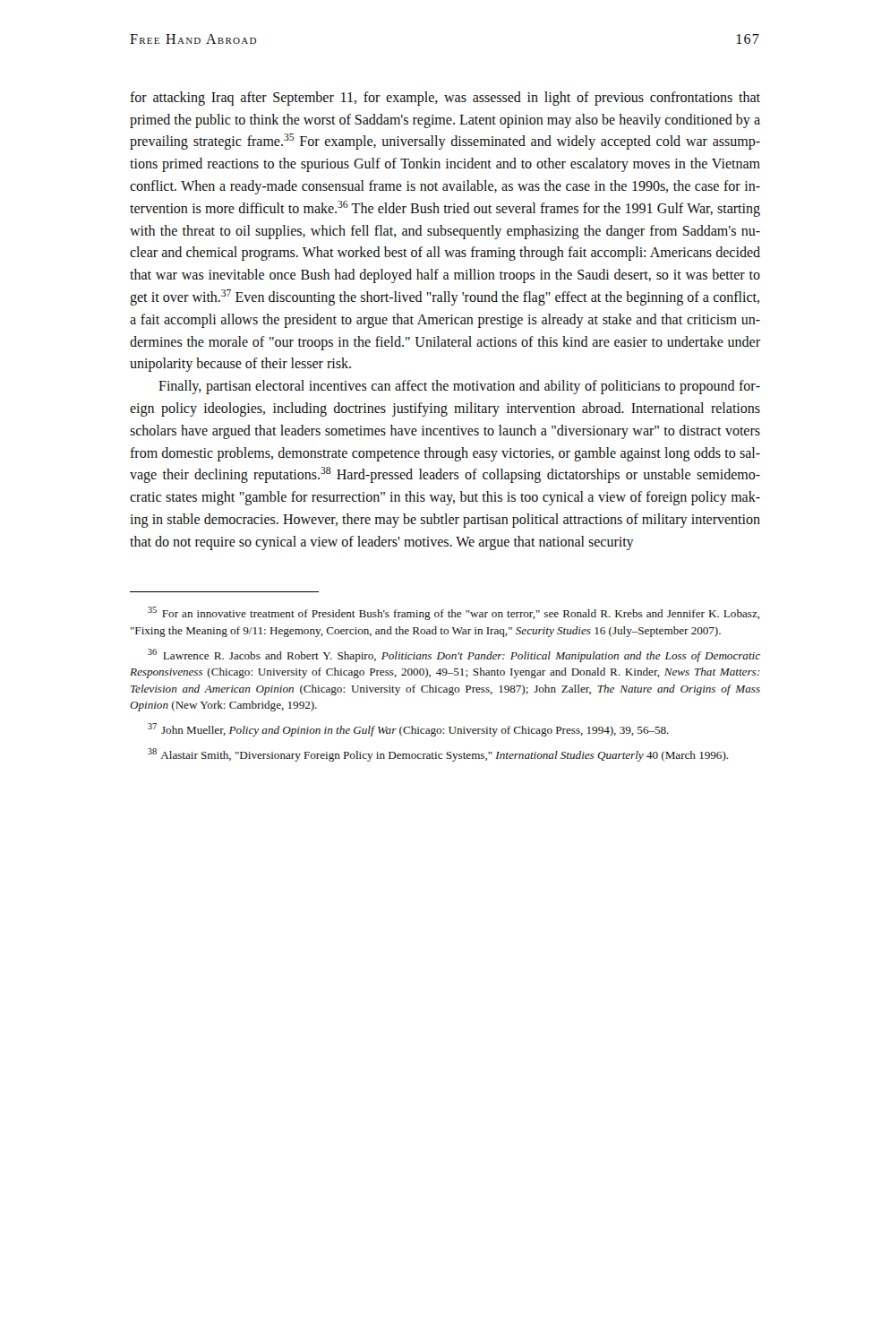Free Hand Abroad 167
for attacking Iraq after September 11, for example, was assessed in light of previous confrontations that primed the public to think the worst of Saddam's regime. Latent opinion may also be heavily conditioned by a prevailing strategic frame.35 For example, universally disseminated and widely accepted cold war assumptions primed reactions to the spurious Gulf of Tonkin incident and to other escalatory moves in the Vietnam conflict. When a ready-made consensual frame is not available, as was the case in the 1990s, the case for intervention is more difficult to make.36 The elder Bush tried out several frames for the 1991 Gulf War, starting with the threat to oil supplies, which fell flat, and subsequently emphasizing the danger from Saddam's nuclear and chemical programs. What worked best of all was framing through fait accompli: Americans decided that war was inevitable once Bush had deployed half a million troops in the Saudi desert, so it was better to get it over with.37 Even discounting the short-lived "rally 'round the flag" effect at the beginning of a conflict, a fait accompli allows the president to argue that American prestige is already at stake and that criticism undermines the morale of "our troops in the field." Unilateral actions of this kind are easier to undertake under unipolarity because of their lesser risk.
Finally, partisan electoral incentives can affect the motivation and ability of politicians to propound foreign policy ideologies, including doctrines justifying military intervention abroad. International relations scholars have argued that leaders sometimes have incentives to launch a "diversionary war" to distract voters from domestic problems, demonstrate competence through easy victories, or gamble against long odds to salvage their declining reputations.38 Hard-pressed leaders of collapsing dictatorships or unstable semidemocratic states might "gamble for resurrection" in this way, but this is too cynical a view of foreign policy making in stable democracies. However, there may be subtler partisan political attractions of military intervention that do not require so cynical a view of leaders' motives. We argue that national security
35 For an innovative treatment of President Bush's framing of the "war on terror," see Ronald R. Krebs and Jennifer K. Lobasz, "Fixing the Meaning of 9/11: Hegemony, Coercion, and the Road to War in Iraq," Security Studies 16 (July–September 2007).
36 Lawrence R. Jacobs and Robert Y. Shapiro, Politicians Don't Pander: Political Manipulation and the Loss of Democratic Responsiveness (Chicago: University of Chicago Press, 2000), 49–51; Shanto Iyengar and Donald R. Kinder, News That Matters: Television and American Opinion (Chicago: University of Chicago Press, 1987); John Zaller, The Nature and Origins of Mass Opinion (New York: Cambridge, 1992).
37 John Mueller, Policy and Opinion in the Gulf War (Chicago: University of Chicago Press, 1994), 39, 56–58.
38 Alastair Smith, "Diversionary Foreign Policy in Democratic Systems," International Studies Quarterly 40 (March 1996).